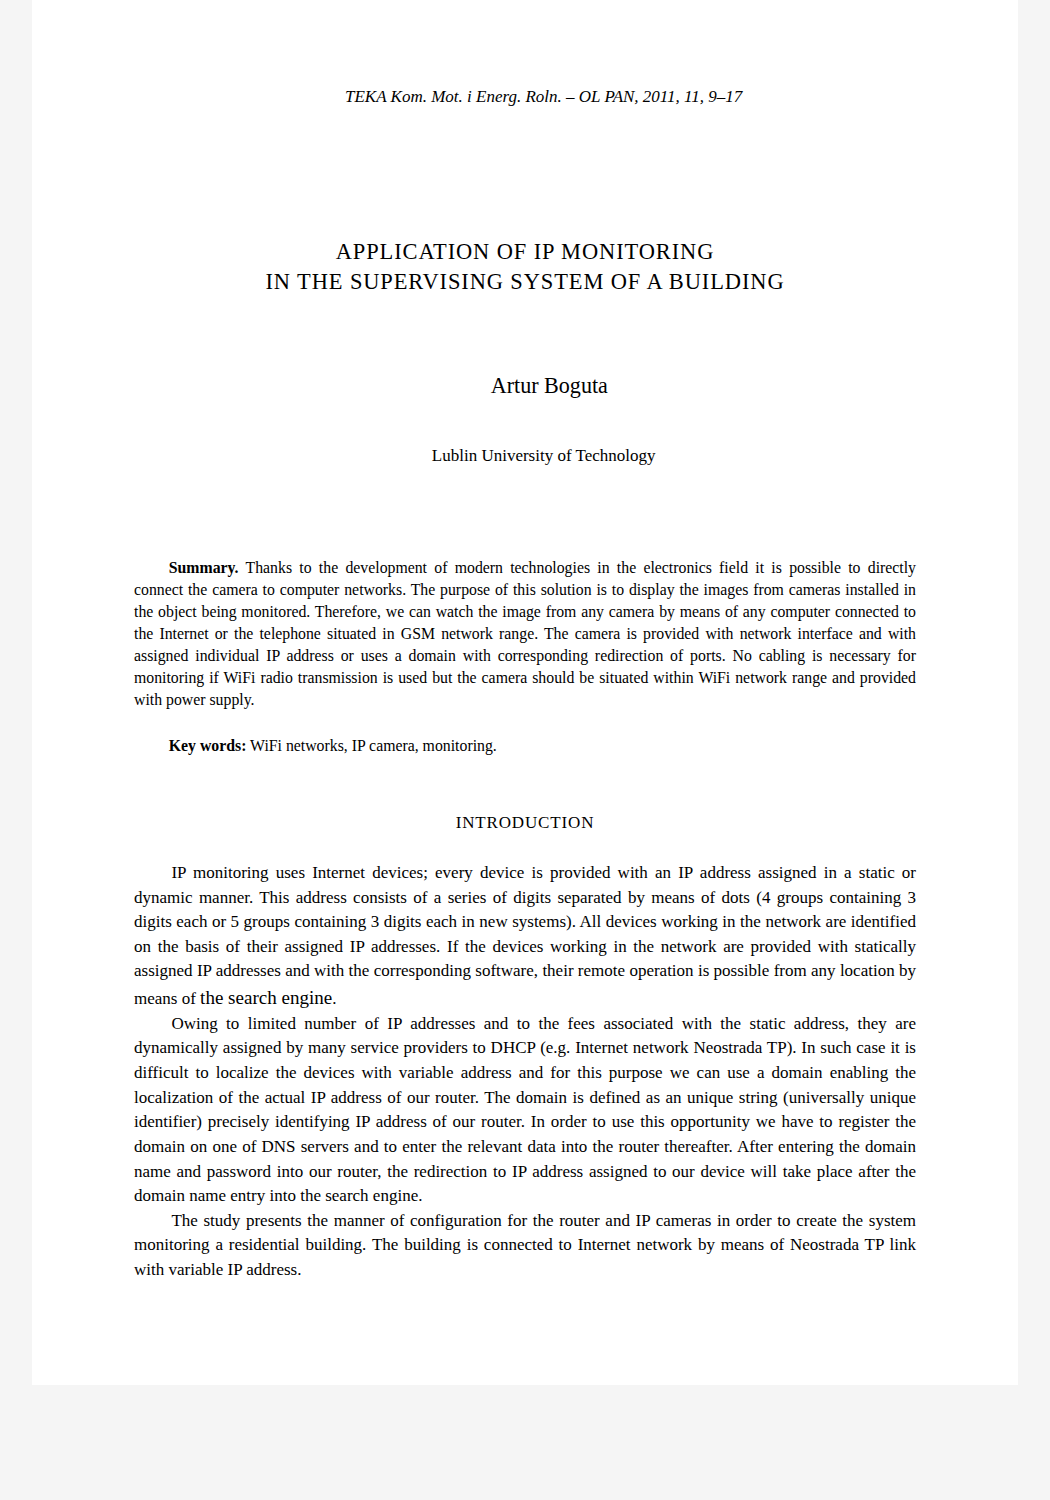TEKA Kom. Mot. i Energ. Roln. – OL PAN, 2011, 11, 9–17
APPLICATION OF IP MONITORING
IN THE SUPERVISING SYSTEM OF A BUILDING
Artur Boguta
Lublin University of Technology
Summary. Thanks to the development of modern technologies in the electronics field it is possible to directly connect the camera to computer networks. The purpose of this solution is to display the images from cameras installed in the object being monitored. Therefore, we can watch the image from any camera by means of any computer connected to the Internet or the telephone situated in GSM network range. The camera is provided with network interface and with assigned individual IP address or uses a domain with corresponding redirection of ports. No cabling is necessary for monitoring if WiFi radio transmission is used but the camera should be situated within WiFi network range and provided with power supply.
Key words: WiFi networks, IP camera, monitoring.
INTRODUCTION
IP monitoring uses Internet devices; every device is provided with an IP address assigned in a static or dynamic manner. This address consists of a series of digits separated by means of dots (4 groups containing 3 digits each or 5 groups containing 3 digits each in new systems). All devices working in the network are identified on the basis of their assigned IP addresses. If the devices working in the network are provided with statically assigned IP addresses and with the corresponding software, their remote operation is possible from any location by means of the search engine.
Owing to limited number of IP addresses and to the fees associated with the static address, they are dynamically assigned by many service providers to DHCP (e.g. Internet network Neostrada TP). In such case it is difficult to localize the devices with variable address and for this purpose we can use a domain enabling the localization of the actual IP address of our router. The domain is defined as an unique string (universally unique identifier) precisely identifying IP address of our router. In order to use this opportunity we have to register the domain on one of DNS servers and to enter the relevant data into the router thereafter. After entering the domain name and password into our router, the redirection to IP address assigned to our device will take place after the domain name entry into the search engine.
The study presents the manner of configuration for the router and IP cameras in order to create the system monitoring a residential building. The building is connected to Internet network by means of Neostrada TP link with variable IP address.